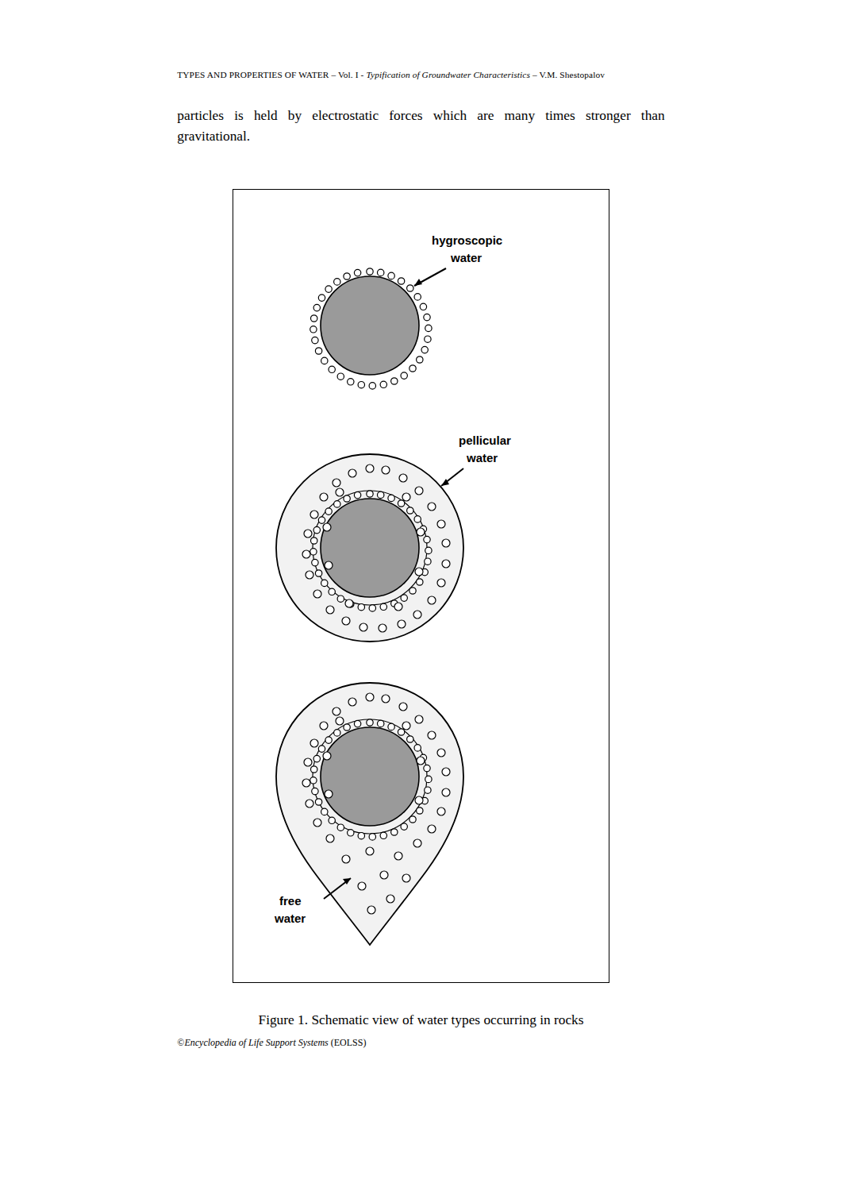TYPES AND PROPERTIES OF WATER – Vol. I - Typification of Groundwater Characteristics – V.M. Shestopalov
particles is held by electrostatic forces which are many times stronger than gravitational.
hygroscopic water pellicular water free water
Figure 1. Schematic view of water types occurring in rocks
©Encyclopedia of Life Support Systems (EOLSS)